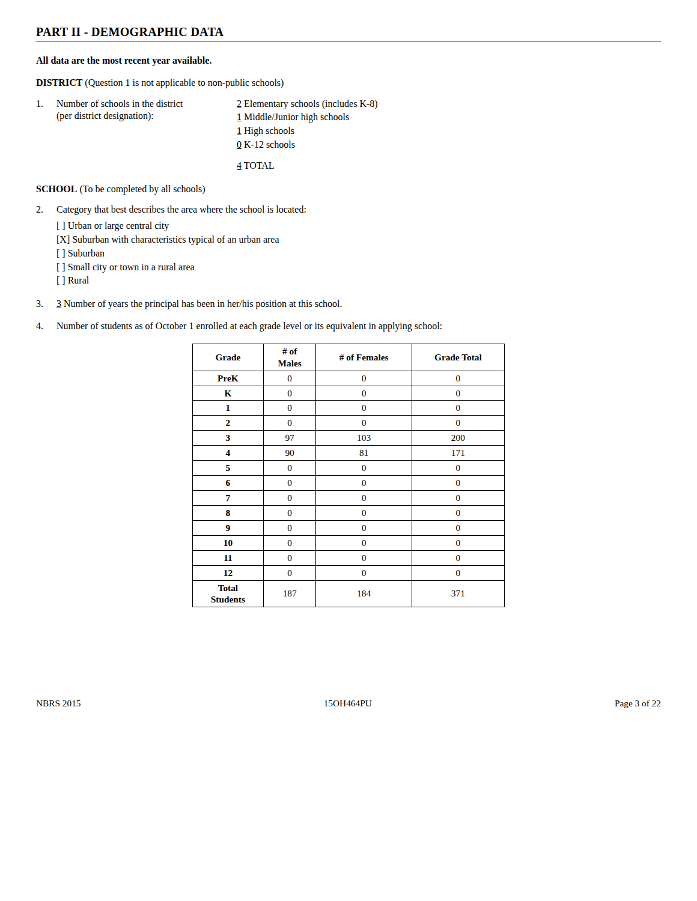PART II - DEMOGRAPHIC DATA
All data are the most recent year available.
DISTRICT (Question 1 is not applicable to non-public schools)
1.
Number of schools in the district
(per district designation):
2 Elementary schools (includes K-8)
1 Middle/Junior high schools
1 High schools
0 K-12 schools
4 TOTAL
SCHOOL (To be completed by all schools)
2.
Category that best describes the area where the school is located:
[ ] Urban or large central city
[X] Suburban with characteristics typical of an urban area
[ ] Suburban
[ ] Small city or town in a rural area
[ ] Rural
3.
3 Number of years the principal has been in her/his position at this school.
4.
Number of students as of October 1 enrolled at each grade level or its equivalent in applying school:
| Grade | # of Males | # of Females | Grade Total |
| --- | --- | --- | --- |
| PreK | 0 | 0 | 0 |
| K | 0 | 0 | 0 |
| 1 | 0 | 0 | 0 |
| 2 | 0 | 0 | 0 |
| 3 | 97 | 103 | 200 |
| 4 | 90 | 81 | 171 |
| 5 | 0 | 0 | 0 |
| 6 | 0 | 0 | 0 |
| 7 | 0 | 0 | 0 |
| 8 | 0 | 0 | 0 |
| 9 | 0 | 0 | 0 |
| 10 | 0 | 0 | 0 |
| 11 | 0 | 0 | 0 |
| 12 | 0 | 0 | 0 |
| Total Students | 187 | 184 | 371 |
NBRS 2015 15OH464PU Page 3 of 22